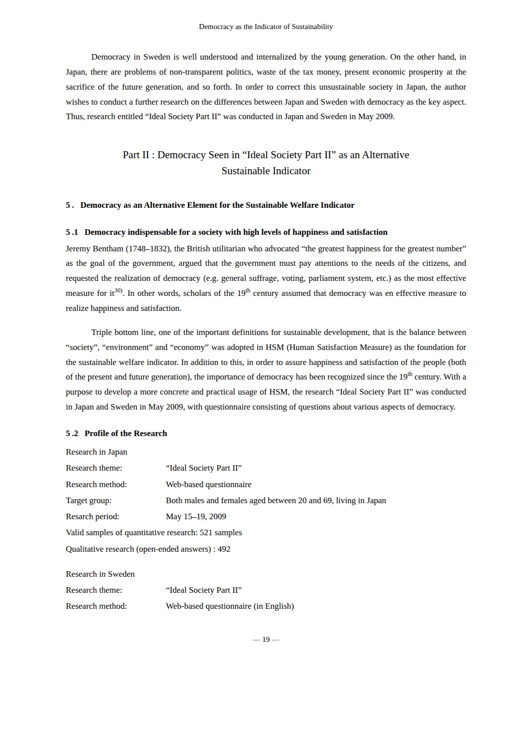Democracy as the Indicator of Sustainability
Democracy in Sweden is well understood and internalized by the young generation. On the other hand, in Japan, there are problems of non-transparent politics, waste of the tax money, present economic prosperity at the sacrifice of the future generation, and so forth. In order to correct this unsustainable society in Japan, the author wishes to conduct a further research on the differences between Japan and Sweden with democracy as the key aspect. Thus, research entitled “Ideal Society Part II” was conducted in Japan and Sweden in May 2009.
Part II : Democracy Seen in “Ideal Society Part II” as an Alternative
Sustainable Indicator
5 . Democracy as an Alternative Element for the Sustainable Welfare Indicator
5 .1 Democracy indispensable for a society with high levels of happiness and satisfaction
Jeremy Bentham (1748–1832), the British utilitarian who advocated “the greatest happiness for the greatest number” as the goal of the government, argued that the government must pay attentions to the needs of the citizens, and requested the realization of democracy (e.g. general suffrage, voting, parliament system, etc.) as the most effective measure for it30). In other words, scholars of the 19th century assumed that democracy was en effective measure to realize happiness and satisfaction.
Triple bottom line, one of the important definitions for sustainable development, that is the balance between “society”, “environment” and “economy” was adopted in HSM (Human Satisfaction Measure) as the foundation for the sustainable welfare indicator. In addition to this, in order to assure happiness and satisfaction of the people (both of the present and future generation), the importance of democracy has been recognized since the 19th century. With a purpose to develop a more concrete and practical usage of HSM, the research “Ideal Society Part II” was conducted in Japan and Sweden in May 2009, with questionnaire consisting of questions about various aspects of democracy.
5 .2 Profile of the Research
Research in Japan
Research theme:
“Ideal Society Part II”
Research method:
Web-based questionnaire
Target group:
Both males and females aged between 20 and 69, living in Japan
Resarch period:
May 15–19, 2009
Valid samples of quantitative research: 521 samples
Qualitative research (open-ended answers) : 492
Research in Sweden
Research theme:
“Ideal Society Part II”
Research method:
Web-based questionnaire (in English)
— 19 —